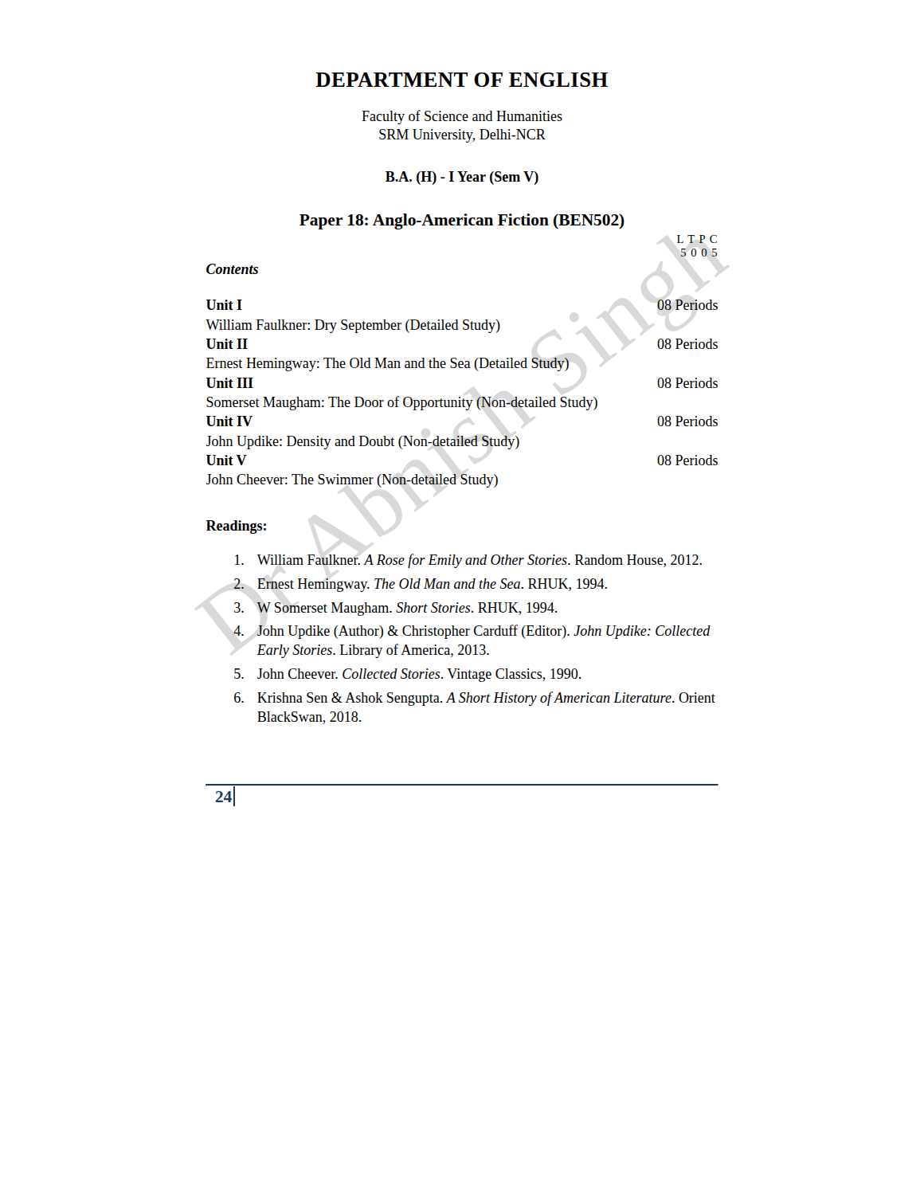Dr Abnish Singh
DEPARTMENT OF ENGLISH
Faculty of Science and Humanities
SRM University, Delhi-NCR
B.A. (H) - I Year (Sem V)
Paper 18: Anglo-American Fiction (BEN502)
L T P C
5 0 0 5
Contents
| Unit I | 08 Periods |
| William Faulkner: Dry September (Detailed Study) |
| Unit II | 08 Periods |
| Ernest Hemingway: The Old Man and the Sea (Detailed Study) |
| Unit III | 08 Periods |
| Somerset Maugham: The Door of Opportunity (Non-detailed Study) |
| Unit IV | 08 Periods |
| John Updike: Density and Doubt (Non-detailed Study) |
| Unit V | 08 Periods |
| John Cheever: The Swimmer (Non-detailed Study) |
Readings:
William Faulkner. A Rose for Emily and Other Stories. Random House, 2012.
Ernest Hemingway. The Old Man and the Sea. RHUK, 1994.
W Somerset Maugham. Short Stories. RHUK, 1994.
John Updike (Author) & Christopher Carduff (Editor). John Updike: Collected Early Stories. Library of America, 2013.
John Cheever. Collected Stories. Vintage Classics, 1990.
Krishna Sen & Ashok Sengupta. A Short History of American Literature. Orient BlackSwan, 2018.
24